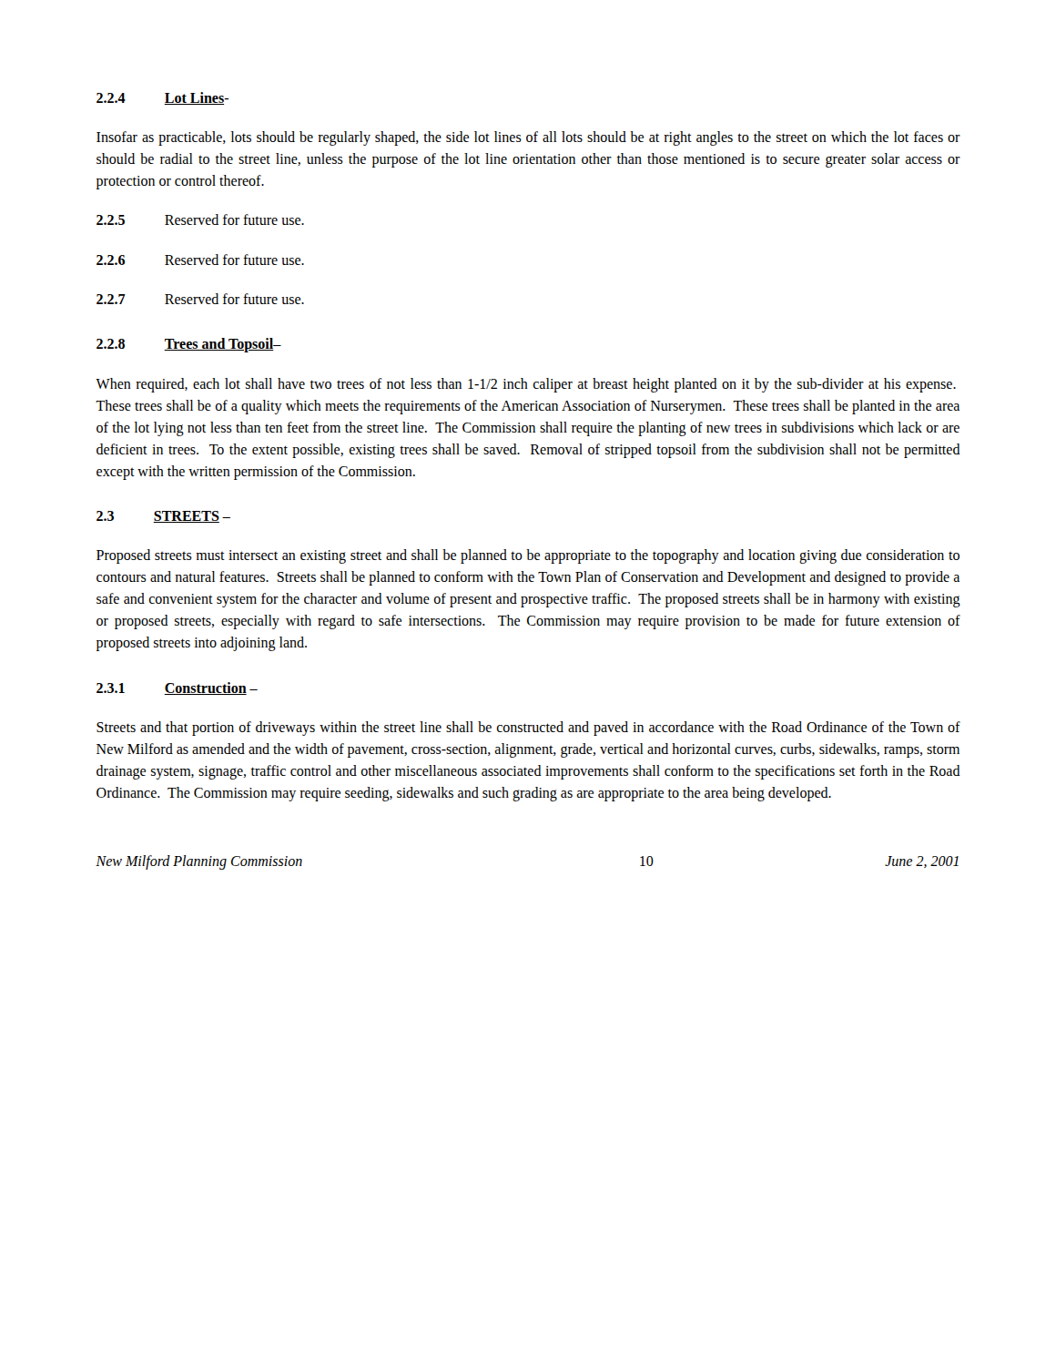2.2.4 Lot Lines-
Insofar as practicable, lots should be regularly shaped, the side lot lines of all lots should be at right angles to the street on which the lot faces or should be radial to the street line, unless the purpose of the lot line orientation other than those mentioned is to secure greater solar access or protection or control thereof.
2.2.5 Reserved for future use.
2.2.6 Reserved for future use.
2.2.7 Reserved for future use.
2.2.8 Trees and Topsoil–
When required, each lot shall have two trees of not less than 1-1/2 inch caliper at breast height planted on it by the sub-divider at his expense. These trees shall be of a quality which meets the requirements of the American Association of Nurserymen. These trees shall be planted in the area of the lot lying not less than ten feet from the street line. The Commission shall require the planting of new trees in subdivisions which lack or are deficient in trees. To the extent possible, existing trees shall be saved. Removal of stripped topsoil from the subdivision shall not be permitted except with the written permission of the Commission.
2.3 STREETS –
Proposed streets must intersect an existing street and shall be planned to be appropriate to the topography and location giving due consideration to contours and natural features. Streets shall be planned to conform with the Town Plan of Conservation and Development and designed to provide a safe and convenient system for the character and volume of present and prospective traffic. The proposed streets shall be in harmony with existing or proposed streets, especially with regard to safe intersections. The Commission may require provision to be made for future extension of proposed streets into adjoining land.
2.3.1 Construction –
Streets and that portion of driveways within the street line shall be constructed and paved in accordance with the Road Ordinance of the Town of New Milford as amended and the width of pavement, cross-section, alignment, grade, vertical and horizontal curves, curbs, sidewalks, ramps, storm drainage system, signage, traffic control and other miscellaneous associated improvements shall conform to the specifications set forth in the Road Ordinance. The Commission may require seeding, sidewalks and such grading as are appropriate to the area being developed.
New Milford Planning Commission
10
June 2, 2001